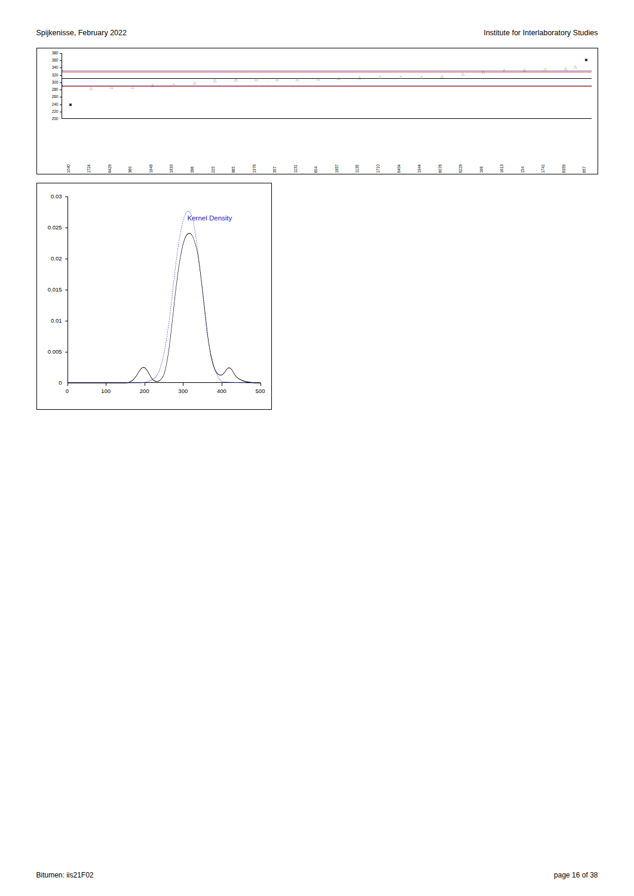Spijkenisse, February 2022
Institute for Interlaboratory Studies
380
360
340
320
300
280
260
240
220
200
✖
△
△
△
△
△
△
△
△
△
△
△
△
△
△
△
△
△
△
△
△
△
△
△
△
△
✖
1040
1724
6429
360
1849
1833
396
225
865
1378
357
1131
604
1857
1135
1710
6404
1944
6076
6229
168
1613
154
1741
6359
657
0.03
0.025
0.02
0.015
0.01
0.005
0
Kernel Density
0
100
200
300
400
500
Bitumen: iis21F02
page 16 of 38